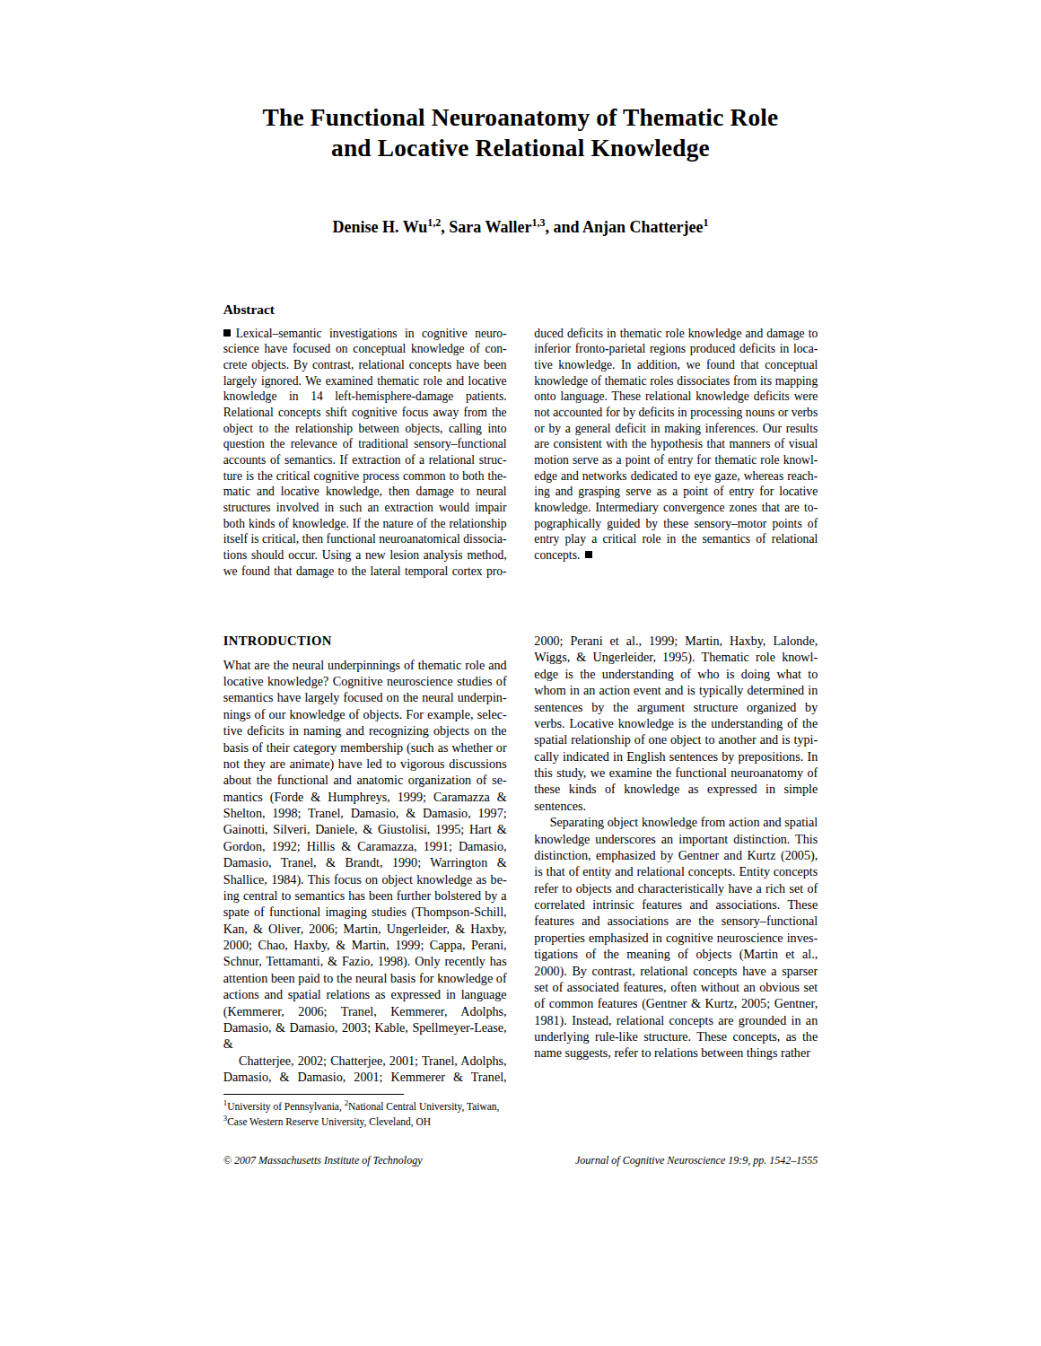The Functional Neuroanatomy of Thematic Role
and Locative Relational Knowledge
Denise H. Wu1,2, Sara Waller1,3, and Anjan Chatterjee1
Abstract
Lexical–semantic investigations in cognitive neuroscience have focused on conceptual knowledge of concrete objects. By contrast, relational concepts have been largely ignored. We examined thematic role and locative knowledge in 14 left-hemisphere-damage patients. Relational concepts shift cognitive focus away from the object to the relationship between objects, calling into question the relevance of traditional sensory–functional accounts of semantics. If extraction of a relational structure is the critical cognitive process common to both thematic and locative knowledge, then damage to neural structures involved in such an extraction would impair both kinds of knowledge. If the nature of the relationship itself is critical, then functional neuroanatomical dissociations should occur. Using a new lesion analysis method, we found that damage to the lateral temporal cortex produced deficits in thematic role knowledge and damage to inferior fronto-parietal regions produced deficits in locative knowledge. In addition, we found that conceptual knowledge of thematic roles dissociates from its mapping onto language. These relational knowledge deficits were not accounted for by deficits in processing nouns or verbs or by a general deficit in making inferences. Our results are consistent with the hypothesis that manners of visual motion serve as a point of entry for thematic role knowledge and networks dedicated to eye gaze, whereas reaching and grasping serve as a point of entry for locative knowledge. Intermediary convergence zones that are topographically guided by these sensory–motor points of entry play a critical role in the semantics of relational concepts.
INTRODUCTION
What are the neural underpinnings of thematic role and locative knowledge? Cognitive neuroscience studies of semantics have largely focused on the neural underpinnings of our knowledge of objects. For example, selective deficits in naming and recognizing objects on the basis of their category membership (such as whether or not they are animate) have led to vigorous discussions about the functional and anatomic organization of semantics (Forde & Humphreys, 1999; Caramazza & Shelton, 1998; Tranel, Damasio, & Damasio, 1997; Gainotti, Silveri, Daniele, & Giustolisi, 1995; Hart & Gordon, 1992; Hillis & Caramazza, 1991; Damasio, Damasio, Tranel, & Brandt, 1990; Warrington & Shallice, 1984). This focus on object knowledge as being central to semantics has been further bolstered by a spate of functional imaging studies (Thompson-Schill, Kan, & Oliver, 2006; Martin, Ungerleider, & Haxby, 2000; Chao, Haxby, & Martin, 1999; Cappa, Perani, Schnur, Tettamanti, & Fazio, 1998). Only recently has attention been paid to the neural basis for knowledge of actions and spatial relations as expressed in language (Kemmerer, 2006; Tranel, Kemmerer, Adolphs, Damasio, & Damasio, 2003; Kable, Spellmeyer-Lease, &
Chatterjee, 2002; Chatterjee, 2001; Tranel, Adolphs, Damasio, & Damasio, 2001; Kemmerer & Tranel, 2000; Perani et al., 1999; Martin, Haxby, Lalonde, Wiggs, & Ungerleider, 1995). Thematic role knowledge is the understanding of who is doing what to whom in an action event and is typically determined in sentences by the argument structure organized by verbs. Locative knowledge is the understanding of the spatial relationship of one object to another and is typically indicated in English sentences by prepositions. In this study, we examine the functional neuroanatomy of these kinds of knowledge as expressed in simple sentences.
Separating object knowledge from action and spatial knowledge underscores an important distinction. This distinction, emphasized by Gentner and Kurtz (2005), is that of entity and relational concepts. Entity concepts refer to objects and characteristically have a rich set of correlated intrinsic features and associations. These features and associations are the sensory–functional properties emphasized in cognitive neuroscience investigations of the meaning of objects (Martin et al., 2000). By contrast, relational concepts have a sparser set of associated features, often without an obvious set of common features (Gentner & Kurtz, 2005; Gentner, 1981). Instead, relational concepts are grounded in an underlying rule-like structure. These concepts, as the name suggests, refer to relations between things rather
1University of Pennsylvania, 2National Central University, Taiwan,
3Case Western Reserve University, Cleveland, OH
© 2007 Massachusetts Institute of Technology
Journal of Cognitive Neuroscience 19:9, pp. 1542–1555